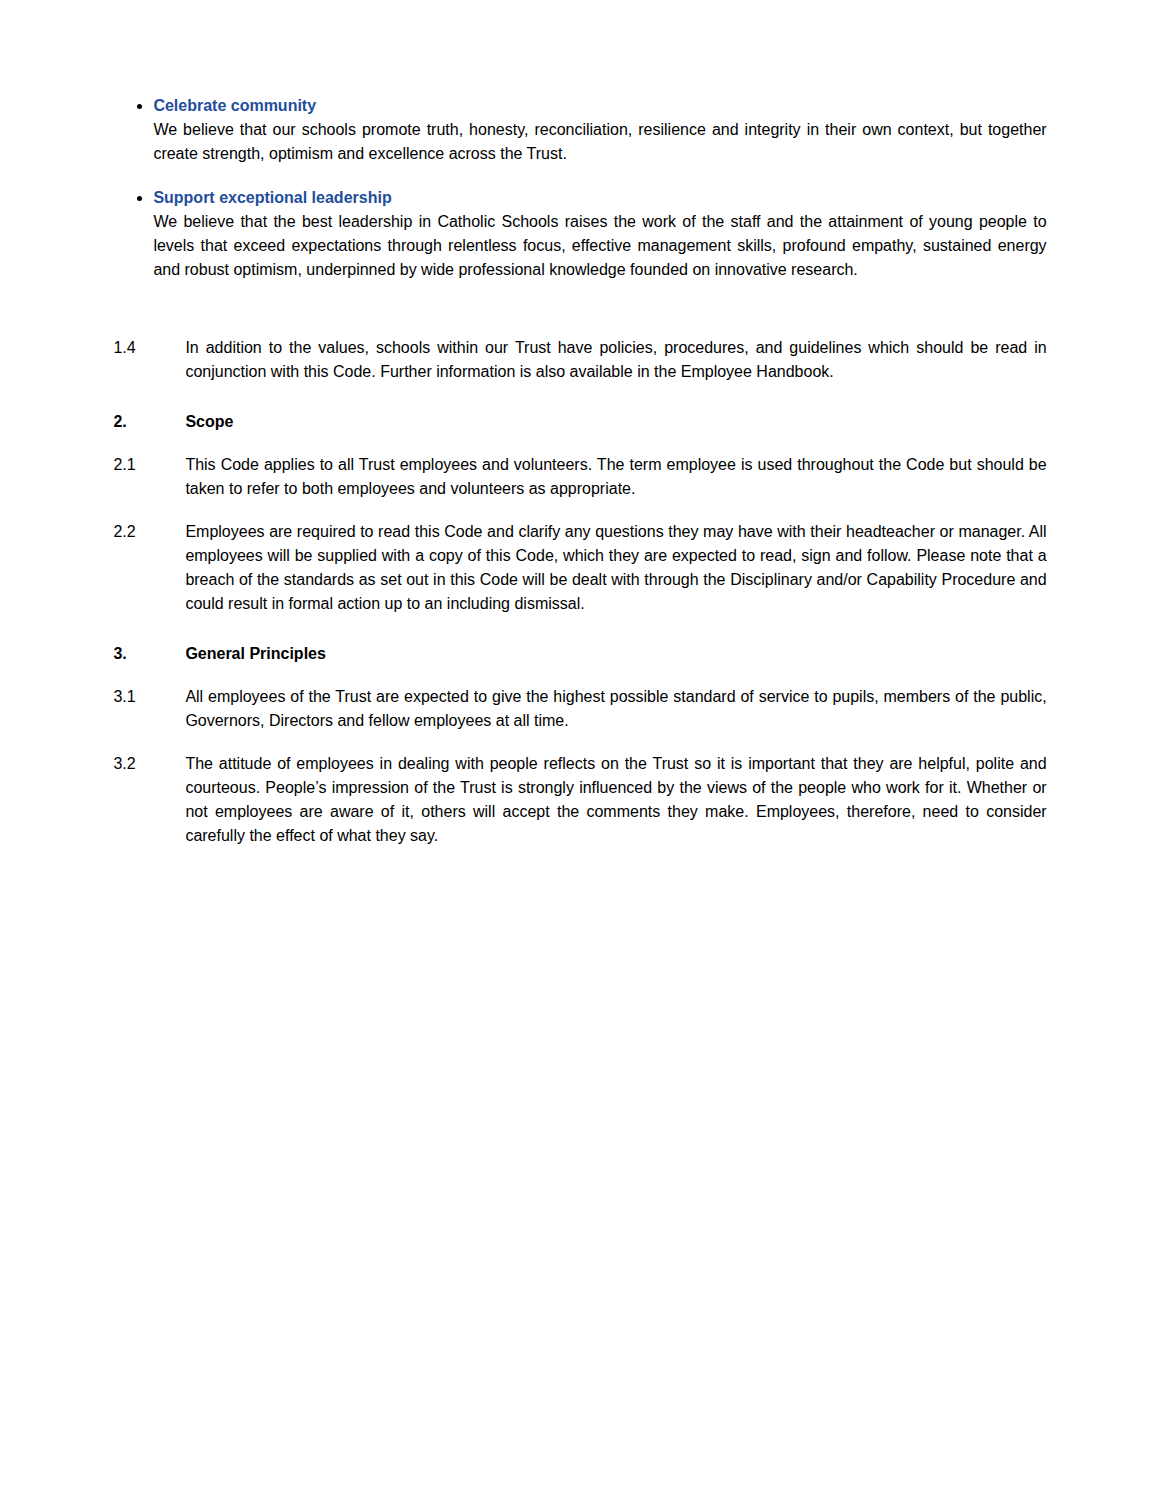Celebrate community
We believe that our schools promote truth, honesty, reconciliation, resilience and integrity in their own context, but together create strength, optimism and excellence across the Trust.
Support exceptional leadership
We believe that the best leadership in Catholic Schools raises the work of the staff and the attainment of young people to levels that exceed expectations through relentless focus, effective management skills, profound empathy, sustained energy and robust optimism, underpinned by wide professional knowledge founded on innovative research.
1.4
In addition to the values, schools within our Trust have policies, procedures, and guidelines which should be read in conjunction with this Code. Further information is also available in the Employee Handbook.
2.
Scope
2.1
This Code applies to all Trust employees and volunteers. The term employee is used throughout the Code but should be taken to refer to both employees and volunteers as appropriate.
2.2
Employees are required to read this Code and clarify any questions they may have with their headteacher or manager. All employees will be supplied with a copy of this Code, which they are expected to read, sign and follow. Please note that a breach of the standards as set out in this Code will be dealt with through the Disciplinary and/or Capability Procedure and could result in formal action up to an including dismissal.
3.
General Principles
3.1
All employees of the Trust are expected to give the highest possible standard of service to pupils, members of the public, Governors, Directors and fellow employees at all time.
3.2
The attitude of employees in dealing with people reflects on the Trust so it is important that they are helpful, polite and courteous. People’s impression of the Trust is strongly influenced by the views of the people who work for it. Whether or not employees are aware of it, others will accept the comments they make. Employees, therefore, need to consider carefully the effect of what they say.